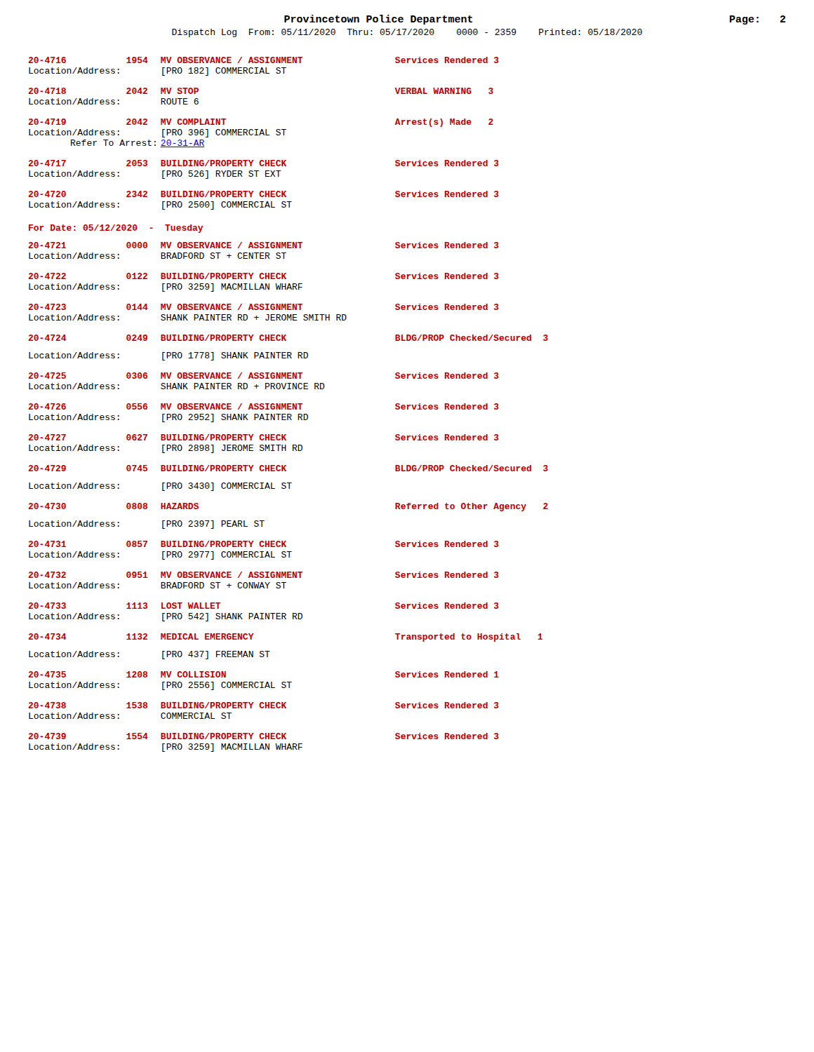Page: 2
Provincetown Police Department
Dispatch Log From: 05/11/2020 Thru: 05/17/2020 0000 - 2359 Printed: 05/18/2020
| 20-4716 | 1954 | MV OBSERVANCE / ASSIGNMENT | Services Rendered 3 |
| Location/Address: | [PRO 182] COMMERCIAL ST |
| 20-4718 | 2042 | MV STOP | VERBAL WARNING 3 |
| Location/Address: | ROUTE 6 |
| 20-4719 | 2042 | MV COMPLAINT | Arrest(s) Made 2 |
| Location/Address: | [PRO 396] COMMERCIAL ST |
| Refer To Arrest: | 20-31-AR |
| 20-4717 | 2053 | BUILDING/PROPERTY CHECK | Services Rendered 3 |
| Location/Address: | [PRO 526] RYDER ST EXT |
| 20-4720 | 2342 | BUILDING/PROPERTY CHECK | Services Rendered 3 |
| Location/Address: | [PRO 2500] COMMERCIAL ST |
| For Date: 05/12/2020 - Tuesday |
| 20-4721 | 0000 | MV OBSERVANCE / ASSIGNMENT | Services Rendered 3 |
| Location/Address: | BRADFORD ST + CENTER ST |
| 20-4722 | 0122 | BUILDING/PROPERTY CHECK | Services Rendered 3 |
| Location/Address: | [PRO 3259] MACMILLAN WHARF |
| 20-4723 | 0144 | MV OBSERVANCE / ASSIGNMENT | Services Rendered 3 |
| Location/Address: | SHANK PAINTER RD + JEROME SMITH RD |
| 20-4724 | 0249 | BUILDING/PROPERTY CHECK | BLDG/PROP Checked/Secured 3 |
| Location/Address: | [PRO 1778] SHANK PAINTER RD |
| 20-4725 | 0306 | MV OBSERVANCE / ASSIGNMENT | Services Rendered 3 |
| Location/Address: | SHANK PAINTER RD + PROVINCE RD |
| 20-4726 | 0556 | MV OBSERVANCE / ASSIGNMENT | Services Rendered 3 |
| Location/Address: | [PRO 2952] SHANK PAINTER RD |
| 20-4727 | 0627 | BUILDING/PROPERTY CHECK | Services Rendered 3 |
| Location/Address: | [PRO 2898] JEROME SMITH RD |
| 20-4729 | 0745 | BUILDING/PROPERTY CHECK | BLDG/PROP Checked/Secured 3 |
| Location/Address: | [PRO 3430] COMMERCIAL ST |
| 20-4730 | 0808 | HAZARDS | Referred to Other Agency 2 |
| Location/Address: | [PRO 2397] PEARL ST |
| 20-4731 | 0857 | BUILDING/PROPERTY CHECK | Services Rendered 3 |
| Location/Address: | [PRO 2977] COMMERCIAL ST |
| 20-4732 | 0951 | MV OBSERVANCE / ASSIGNMENT | Services Rendered 3 |
| Location/Address: | BRADFORD ST + CONWAY ST |
| 20-4733 | 1113 | LOST WALLET | Services Rendered 3 |
| Location/Address: | [PRO 542] SHANK PAINTER RD |
| 20-4734 | 1132 | MEDICAL EMERGENCY | Transported to Hospital 1 |
| Location/Address: | [PRO 437] FREEMAN ST |
| 20-4735 | 1208 | MV COLLISION | Services Rendered 1 |
| Location/Address: | [PRO 2556] COMMERCIAL ST |
| 20-4738 | 1538 | BUILDING/PROPERTY CHECK | Services Rendered 3 |
| Location/Address: | COMMERCIAL ST |
| 20-4739 | 1554 | BUILDING/PROPERTY CHECK | Services Rendered 3 |
| Location/Address: | [PRO 3259] MACMILLAN WHARF |